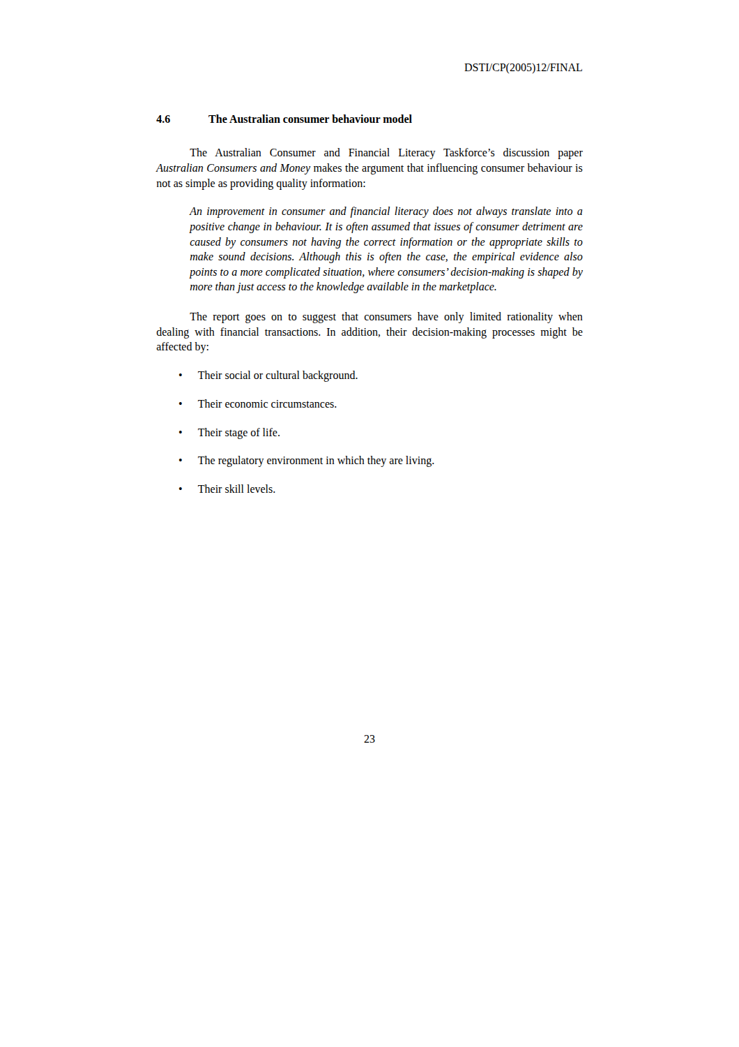DSTI/CP(2005)12/FINAL
4.6 The Australian consumer behaviour model
The Australian Consumer and Financial Literacy Taskforce’s discussion paper Australian Consumers and Money makes the argument that influencing consumer behaviour is not as simple as providing quality information:
An improvement in consumer and financial literacy does not always translate into a positive change in behaviour. It is often assumed that issues of consumer detriment are caused by consumers not having the correct information or the appropriate skills to make sound decisions. Although this is often the case, the empirical evidence also points to a more complicated situation, where consumers’ decision-making is shaped by more than just access to the knowledge available in the marketplace.
The report goes on to suggest that consumers have only limited rationality when dealing with financial transactions. In addition, their decision-making processes might be affected by:
Their social or cultural background.
Their economic circumstances.
Their stage of life.
The regulatory environment in which they are living.
Their skill levels.
23